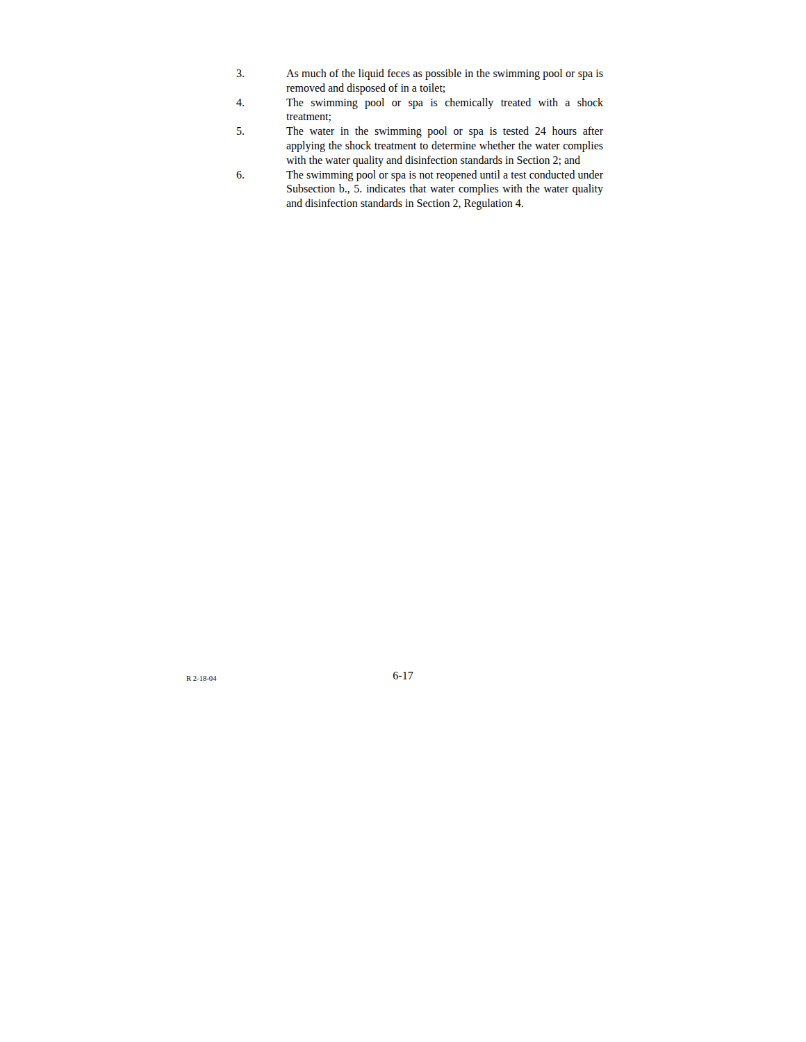3. As much of the liquid feces as possible in the swimming pool or spa is removed and disposed of in a toilet;
4. The swimming pool or spa is chemically treated with a shock treatment;
5. The water in the swimming pool or spa is tested 24 hours after applying the shock treatment to determine whether the water complies with the water quality and disinfection standards in Section 2; and
6. The swimming pool or spa is not reopened until a test conducted under Subsection b., 5. indicates that water complies with the water quality and disinfection standards in Section 2, Regulation 4.
R 2-18-04 6-17